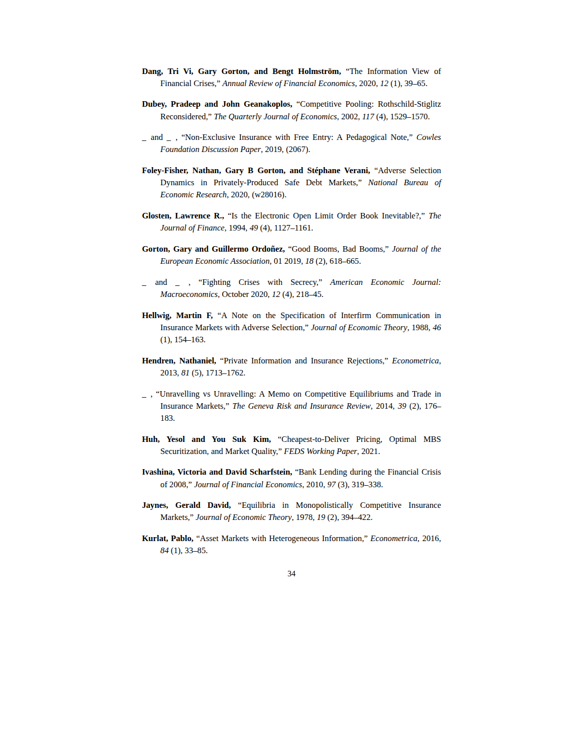Dang, Tri Vi, Gary Gorton, and Bengt Holmström, “The Information View of Financial Crises,” Annual Review of Financial Economics, 2020, 12 (1), 39–65.
Dubey, Pradeep and John Geanakoplos, “Competitive Pooling: Rothschild-Stiglitz Reconsidered,” The Quarterly Journal of Economics, 2002, 117 (4), 1529–1570.
_ and _ , “Non-Exclusive Insurance with Free Entry: A Pedagogical Note,” Cowles Foundation Discussion Paper, 2019, (2067).
Foley-Fisher, Nathan, Gary B Gorton, and Stéphane Verani, “Adverse Selection Dynamics in Privately-Produced Safe Debt Markets,” National Bureau of Economic Research, 2020, (w28016).
Glosten, Lawrence R., “Is the Electronic Open Limit Order Book Inevitable?,” The Journal of Finance, 1994, 49 (4), 1127–1161.
Gorton, Gary and Guillermo Ordoñez, “Good Booms, Bad Booms,” Journal of the European Economic Association, 01 2019, 18 (2), 618–665.
_ and _ , “Fighting Crises with Secrecy,” American Economic Journal: Macroeconomics, October 2020, 12 (4), 218–45.
Hellwig, Martin F, “A Note on the Specification of Interfirm Communication in Insurance Markets with Adverse Selection,” Journal of Economic Theory, 1988, 46 (1), 154–163.
Hendren, Nathaniel, “Private Information and Insurance Rejections,” Econometrica, 2013, 81 (5), 1713–1762.
_ , “Unravelling vs Unravelling: A Memo on Competitive Equilibriums and Trade in Insurance Markets,” The Geneva Risk and Insurance Review, 2014, 39 (2), 176–183.
Huh, Yesol and You Suk Kim, “Cheapest-to-Deliver Pricing, Optimal MBS Securitization, and Market Quality,” FEDS Working Paper, 2021.
Ivashina, Victoria and David Scharfstein, “Bank Lending during the Financial Crisis of 2008,” Journal of Financial Economics, 2010, 97 (3), 319–338.
Jaynes, Gerald David, “Equilibria in Monopolistically Competitive Insurance Markets,” Journal of Economic Theory, 1978, 19 (2), 394–422.
Kurlat, Pablo, “Asset Markets with Heterogeneous Information,” Econometrica, 2016, 84 (1), 33–85.
34